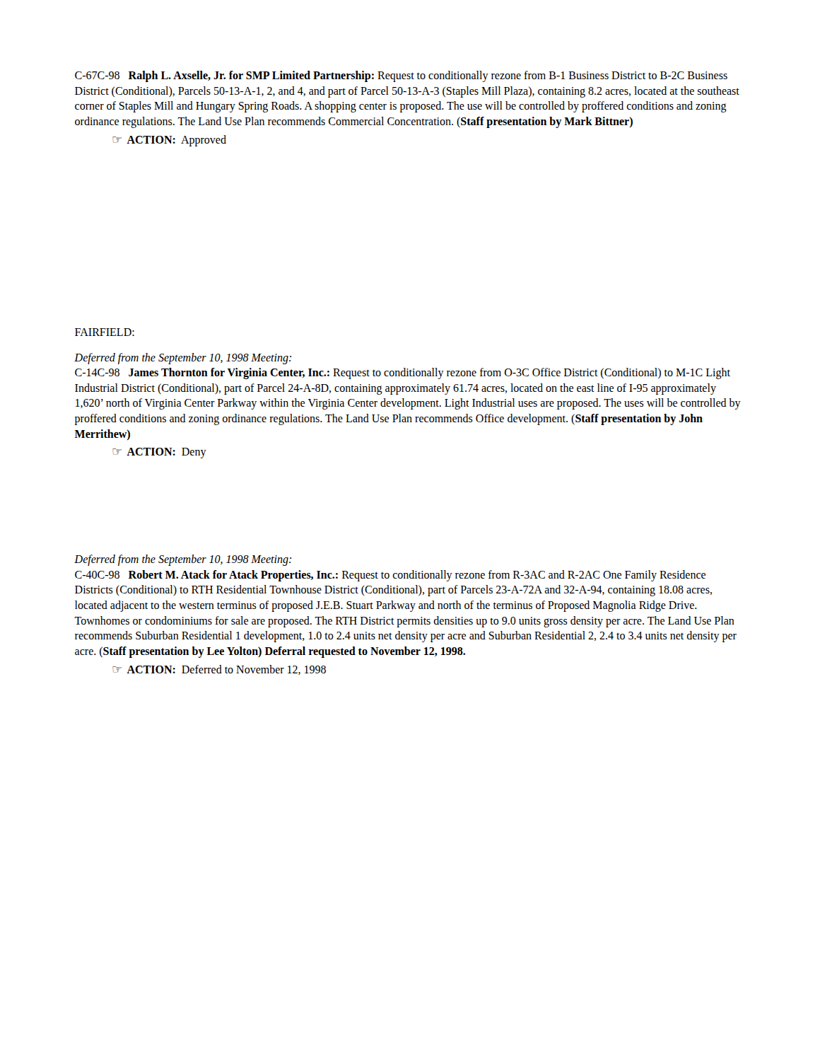C-67C-98 Ralph L. Axselle, Jr. for SMP Limited Partnership: Request to conditionally rezone from B-1 Business District to B-2C Business District (Conditional), Parcels 50-13-A-1, 2, and 4, and part of Parcel 50-13-A-3 (Staples Mill Plaza), containing 8.2 acres, located at the southeast corner of Staples Mill and Hungary Spring Roads. A shopping center is proposed. The use will be controlled by proffered conditions and zoning ordinance regulations. The Land Use Plan recommends Commercial Concentration. (Staff presentation by Mark Bittner)
☞ACTION: Approved
FAIRFIELD:
Deferred from the September 10, 1998 Meeting:
C-14C-98 James Thornton for Virginia Center, Inc.: Request to conditionally rezone from O-3C Office District (Conditional) to M-1C Light Industrial District (Conditional), part of Parcel 24-A-8D, containing approximately 61.74 acres, located on the east line of I-95 approximately 1,620’ north of Virginia Center Parkway within the Virginia Center development. Light Industrial uses are proposed. The uses will be controlled by proffered conditions and zoning ordinance regulations. The Land Use Plan recommends Office development. (Staff presentation by John Merrithew)
☞ACTION: Deny
Deferred from the September 10, 1998 Meeting:
C-40C-98 Robert M. Atack for Atack Properties, Inc.: Request to conditionally rezone from R-3AC and R-2AC One Family Residence Districts (Conditional) to RTH Residential Townhouse District (Conditional), part of Parcels 23-A-72A and 32-A-94, containing 18.08 acres, located adjacent to the western terminus of proposed J.E.B. Stuart Parkway and north of the terminus of Proposed Magnolia Ridge Drive. Townhomes or condominiums for sale are proposed. The RTH District permits densities up to 9.0 units gross density per acre. The Land Use Plan recommends Suburban Residential 1 development, 1.0 to 2.4 units net density per acre and Suburban Residential 2, 2.4 to 3.4 units net density per acre. (Staff presentation by Lee Yolton) Deferral requested to November 12, 1998.
☞ACTION: Deferred to November 12, 1998